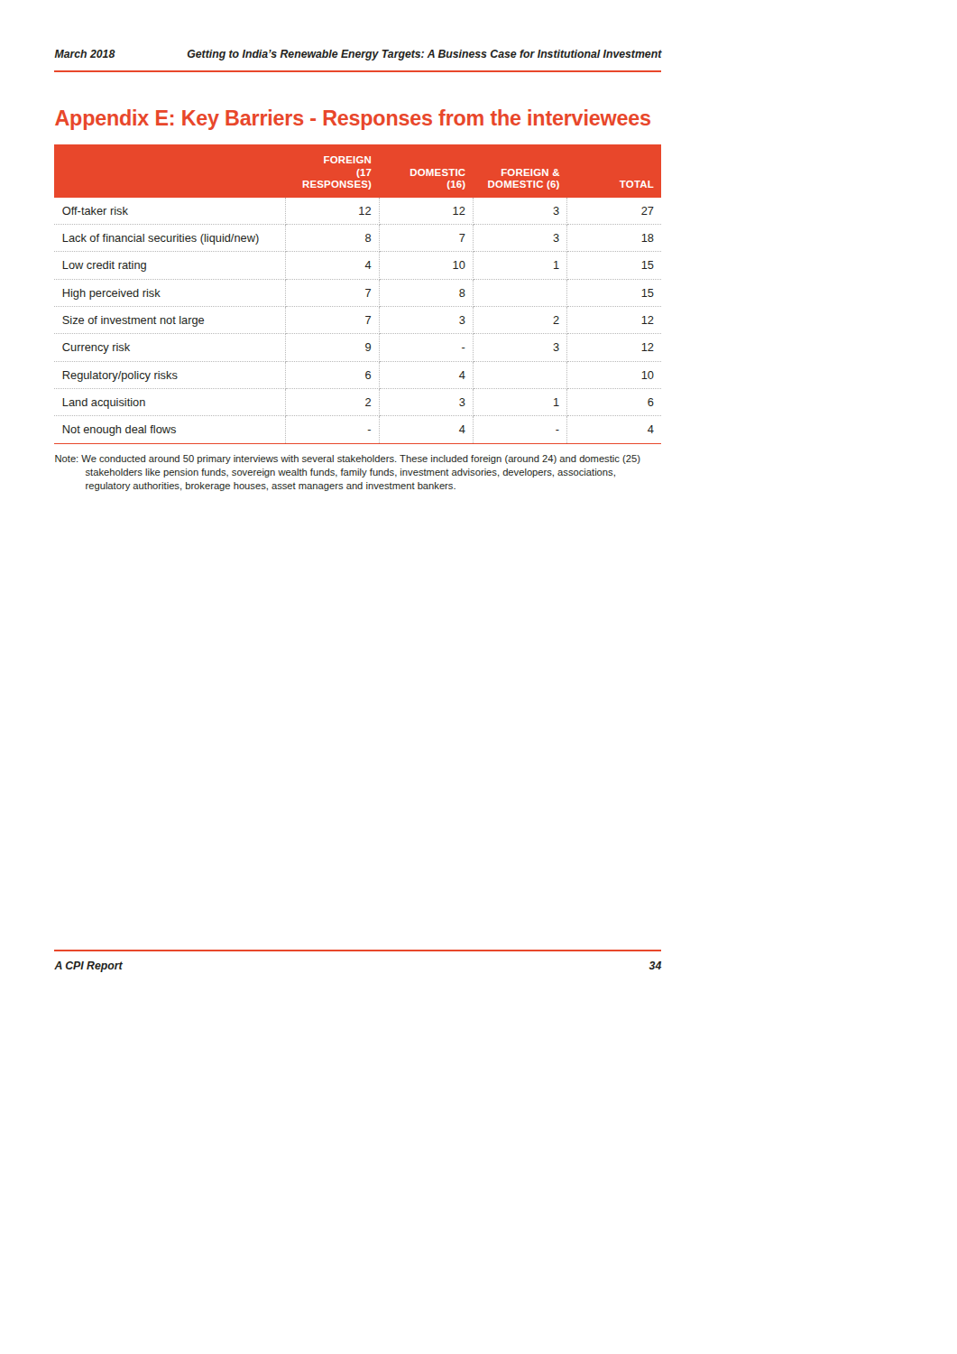March 2018
Getting to India’s Renewable Energy Targets: A Business Case for Institutional Investment
Appendix E: Key Barriers - Responses from the interviewees
| | FOREIGN (17 RESPONSES) | DOMESTIC (16) | FOREIGN & DOMESTIC (6) | TOTAL |
| --- | --- | --- | --- | --- |
| Off-taker risk | 12 | 12 | 3 | 27 |
| Lack of financial securities (liquid/new) | 8 | 7 | 3 | 18 |
| Low credit rating | 4 | 10 | 1 | 15 |
| High perceived risk | 7 | 8 | | 15 |
| Size of investment not large | 7 | 3 | 2 | 12 |
| Currency risk | 9 | - | 3 | 12 |
| Regulatory/policy risks | 6 | 4 | | 10 |
| Land acquisition | 2 | 3 | 1 | 6 |
| Not enough deal flows | - | 4 | - | 4 |
Note: We conducted around 50 primary interviews with several stakeholders. These included foreign (around 24) and domestic (25) stakeholders like pension funds, sovereign wealth funds, family funds, investment advisories, developers, associations, regulatory authorities, brokerage houses, asset managers and investment bankers.
A CPI Report
34